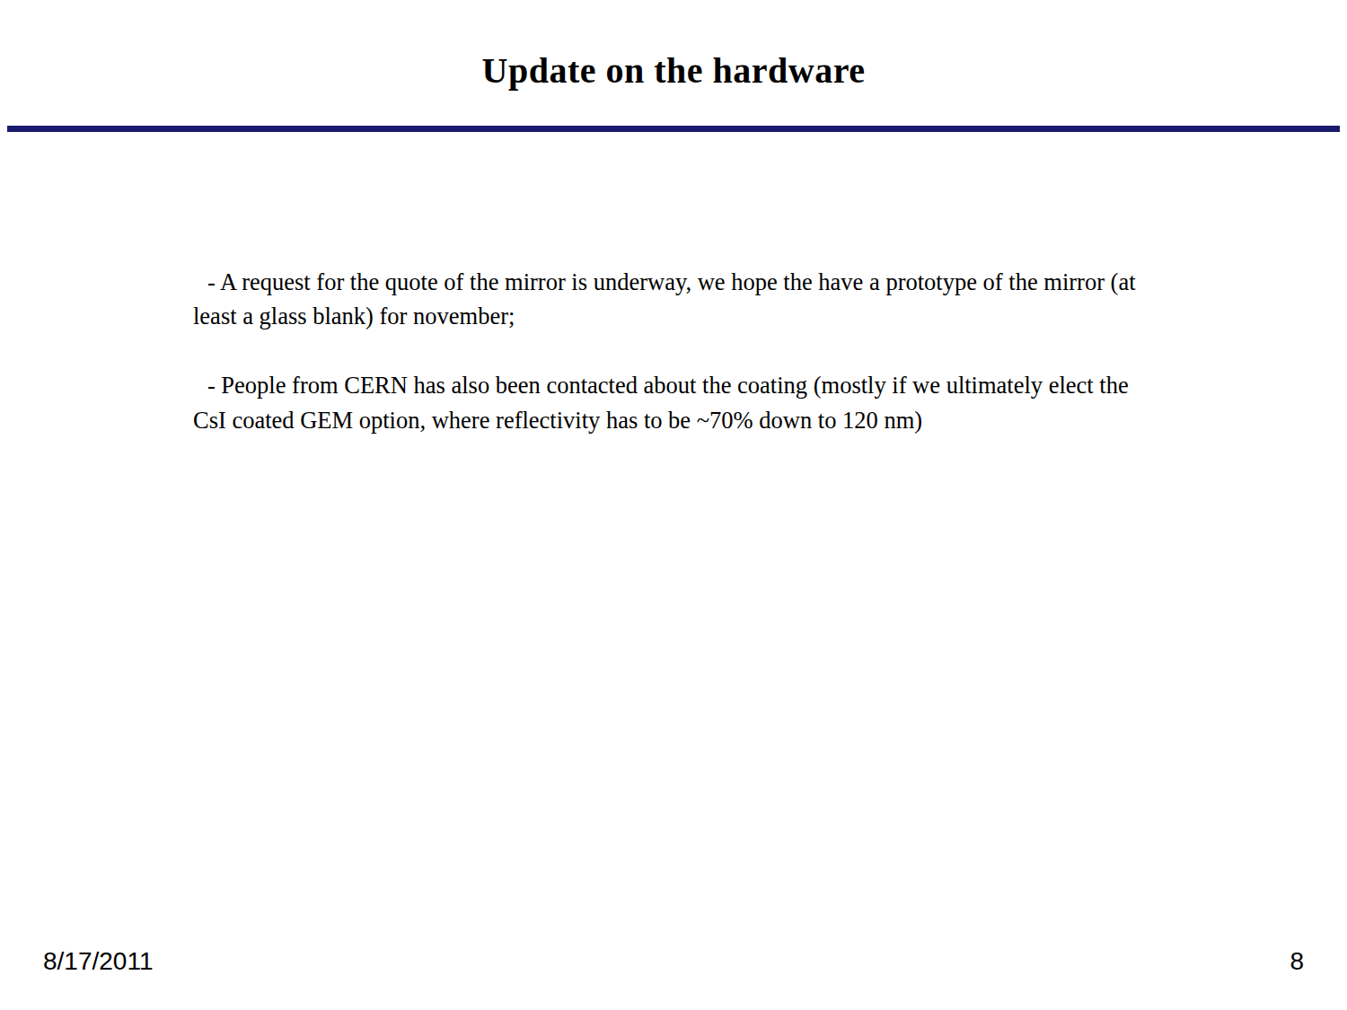Update on the hardware
- A request for the quote of the mirror is underway, we hope the have a prototype of the mirror (at least a glass blank) for november;
- People from CERN has also been contacted about the coating (mostly if we ultimately elect the CsI coated GEM option, where reflectivity has to be ~70% down to 120 nm)
8/17/2011
8